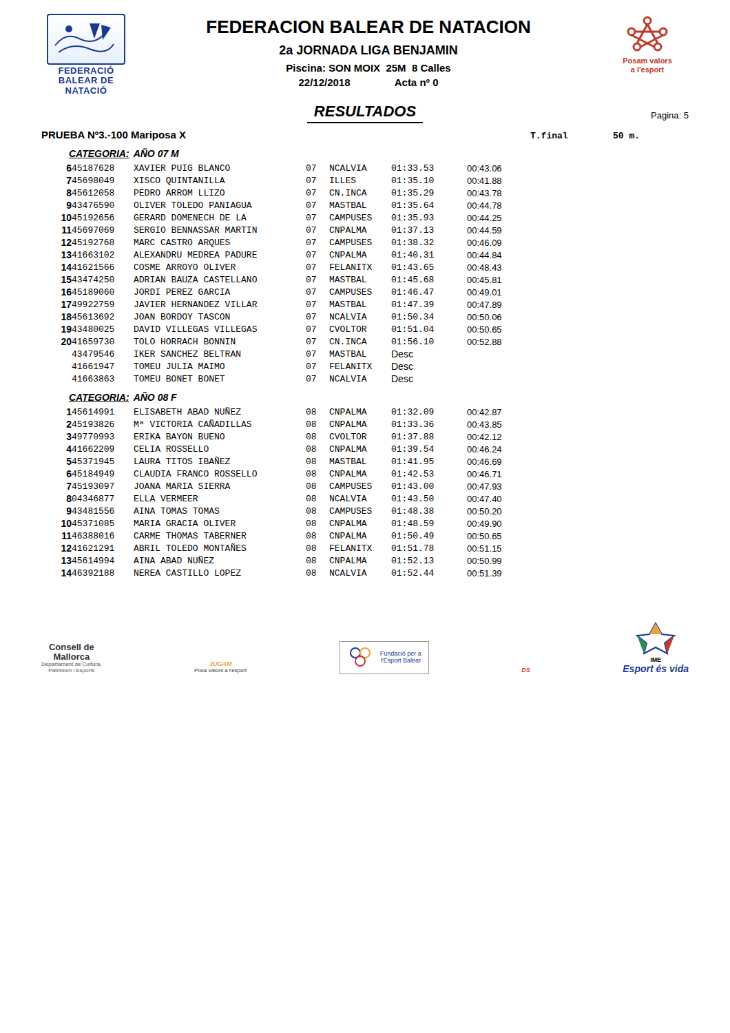FEDERACIÓ
BALEAR DE
NATACIÓ
FEDERACION BALEAR DE NATACION
2a JORNADA LIGA BENJAMIN
Piscina: SON MOIX 25M 8 Calles
22/12/2018 Acta nº 0
Posam valors
a l'esport
RESULTADOS
Pagina: 5
PRUEBA Nº3.-100 Mariposa X
T.final
50 m.
CATEGORIA: AÑO 07 M
| 6 | 45187628 | XAVIER PUIG BLANCO | 07 | NCALVIA | 01:33.53 | 00:43.06 |
| 7 | 45698049 | XISCO QUINTANILLA | 07 | ILLES | 01:35.10 | 00:41.88 |
| 8 | 45612058 | PEDRO ARROM LLIZO | 07 | CN.INCA | 01:35.29 | 00:43.78 |
| 9 | 43476590 | OLIVER TOLEDO PANIAGUA | 07 | MASTBAL | 01:35.64 | 00:44.78 |
| 10 | 45192656 | GERARD DOMENECH DE LA | 07 | CAMPUSES | 01:35.93 | 00:44.25 |
| 11 | 45697069 | SERGIO BENNASSAR MARTIN | 07 | CNPALMA | 01:37.13 | 00:44.59 |
| 12 | 45192768 | MARC CASTRO ARQUES | 07 | CAMPUSES | 01:38.32 | 00:46.09 |
| 13 | 41663102 | ALEXANDRU MEDREA PADURE | 07 | CNPALMA | 01:40.31 | 00:44.84 |
| 14 | 41621566 | COSME ARROYO OLIVER | 07 | FELANITX | 01:43.65 | 00:48.43 |
| 15 | 43474250 | ADRIAN BAUZA CASTELLANO | 07 | MASTBAL | 01:45.68 | 00:45.81 |
| 16 | 45189060 | JORDI PEREZ GARCIA | 07 | CAMPUSES | 01:46.47 | 00:49.01 |
| 17 | 49922759 | JAVIER HERNANDEZ VILLAR | 07 | MASTBAL | 01:47.39 | 00:47.89 |
| 18 | 45613692 | JOAN BORDOY TASCON | 07 | NCALVIA | 01:50.34 | 00:50.06 |
| 19 | 43480025 | DAVID VILLEGAS VILLEGAS | 07 | CVOLTOR | 01:51.04 | 00:50.65 |
| 20 | 41659730 | TOLO HORRACH BONNIN | 07 | CN.INCA | 01:56.10 | 00:52.88 |
| | 43479546 | IKER SANCHEZ BELTRAN | 07 | MASTBAL | Desc | |
| | 41661947 | TOMEU JULIA MAIMO | 07 | FELANITX | Desc | |
| | 41663863 | TOMEU BONET BONET | 07 | NCALVIA | Desc | |
CATEGORIA: AÑO 08 F
| 1 | 45614991 | ELISABETH ABAD NUÑEZ | 08 | CNPALMA | 01:32.09 | 00:42.87 |
| 2 | 45193826 | Mª VICTORIA CAÑADILLAS | 08 | CNPALMA | 01:33.36 | 00:43.85 |
| 3 | 49770993 | ERIKA BAYON BUENO | 08 | CVOLTOR | 01:37.88 | 00:42.12 |
| 4 | 41662209 | CELIA ROSSELLO | 08 | CNPALMA | 01:39.54 | 00:46.24 |
| 5 | 45371945 | LAURA TITOS IBAÑEZ | 08 | MASTBAL | 01:41.95 | 00:46.69 |
| 6 | 45184949 | CLAUDIA FRANCO ROSSELLO | 08 | CNPALMA | 01:42.53 | 00:46.71 |
| 7 | 45193097 | JOANA MARIA SIERRA | 08 | CAMPUSES | 01:43.00 | 00:47.93 |
| 8 | 04346877 | ELLA VERMEER | 08 | NCALVIA | 01:43.50 | 00:47.40 |
| 9 | 43481556 | AINA TOMAS TOMAS | 08 | CAMPUSES | 01:48.38 | 00:50.20 |
| 10 | 45371085 | MARIA GRACIA OLIVER | 08 | CNPALMA | 01:48.59 | 00:49.90 |
| 11 | 46388016 | CARME THOMAS TABERNER | 08 | CNPALMA | 01:50.49 | 00:50.65 |
| 12 | 41621291 | ABRIL TOLEDO MONTAÑES | 08 | FELANITX | 01:51.78 | 00:51.15 |
| 13 | 45614994 | AINA ABAD NUÑEZ | 08 | CNPALMA | 01:52.13 | 00:50.99 |
| 14 | 46392188 | NEREA CASTILLO LOPEZ | 08 | NCALVIA | 01:52.44 | 00:51.39 |
Consell de
Mallorca
Departament de Cultura,
Patrimoni i Esports
JUGAM
Posa valors a l'esport
Fundació per a
l'Esport Balear
DS
IME
Esport és vida